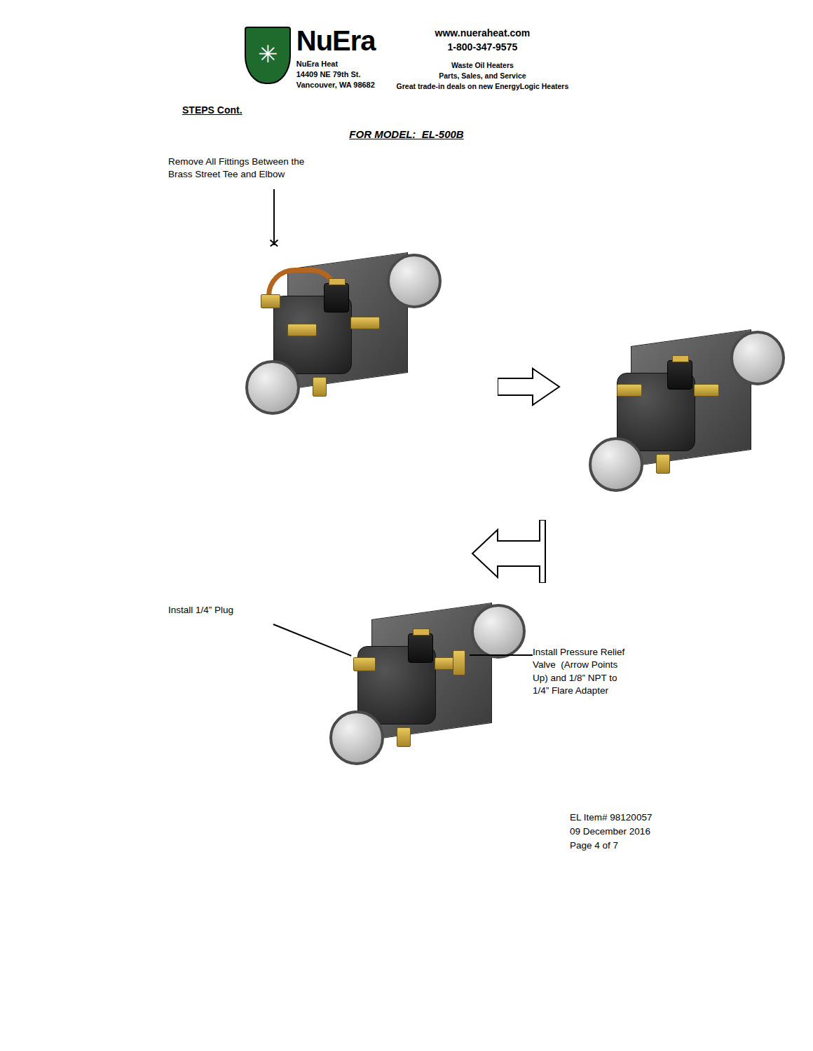Nu Era
NuEra Heat
14409 NE 79th St.
Vancouver, WA 98682
www.nueraheat.com
1-800-347-9575
Waste Oil Heaters
Parts, Sales, and Service
Great trade-in deals on new EnergyLogic Heaters
STEPS Cont.
FOR MODEL: EL-500B
Remove All Fittings Between the
Brass Street Tee and Elbow
Install 1/4” Plug
Install Pressure Relief
Valve (Arrow Points
Up) and 1/8” NPT to
1/4” Flare Adapter
EL Item# 98120057
09 December 2016
Page 4 of 7